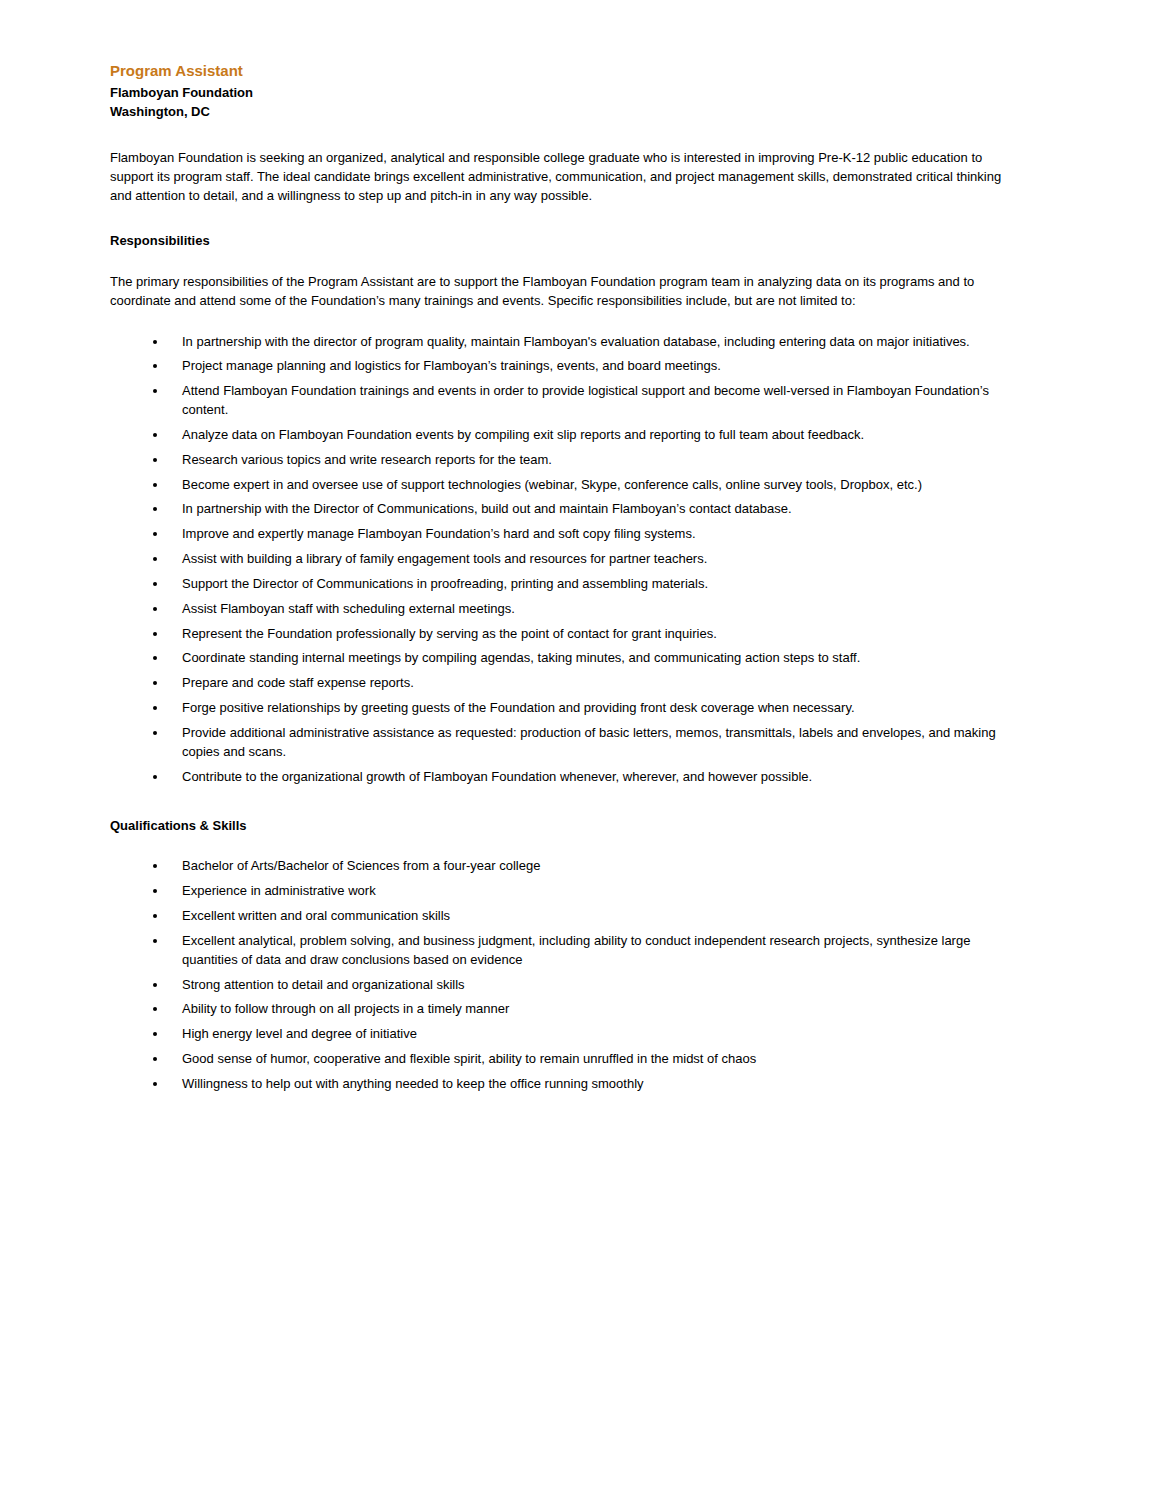Program Assistant
Flamboyan Foundation
Washington, DC
Flamboyan Foundation is seeking an organized, analytical and responsible college graduate who is interested in improving Pre-K-12 public education to support its program staff. The ideal candidate brings excellent administrative, communication, and project management skills, demonstrated critical thinking and attention to detail, and a willingness to step up and pitch-in in any way possible.
Responsibilities
The primary responsibilities of the Program Assistant are to support the Flamboyan Foundation program team in analyzing data on its programs and to coordinate and attend some of the Foundation’s many trainings and events. Specific responsibilities include, but are not limited to:
In partnership with the director of program quality, maintain Flamboyan's evaluation database, including entering data on major initiatives.
Project manage planning and logistics for Flamboyan’s trainings, events, and board meetings.
Attend Flamboyan Foundation trainings and events in order to provide logistical support and become well-versed in Flamboyan Foundation’s content.
Analyze data on Flamboyan Foundation events by compiling exit slip reports and reporting to full team about feedback.
Research various topics and write research reports for the team.
Become expert in and oversee use of support technologies (webinar, Skype, conference calls, online survey tools, Dropbox, etc.)
In partnership with the Director of Communications, build out and maintain Flamboyan’s contact database.
Improve and expertly manage Flamboyan Foundation’s hard and soft copy filing systems.
Assist with building a library of family engagement tools and resources for partner teachers.
Support the Director of Communications in proofreading, printing and assembling materials.
Assist Flamboyan staff with scheduling external meetings.
Represent the Foundation professionally by serving as the point of contact for grant inquiries.
Coordinate standing internal meetings by compiling agendas, taking minutes, and communicating action steps to staff.
Prepare and code staff expense reports.
Forge positive relationships by greeting guests of the Foundation and providing front desk coverage when necessary.
Provide additional administrative assistance as requested: production of basic letters, memos, transmittals, labels and envelopes, and making copies and scans.
Contribute to the organizational growth of Flamboyan Foundation whenever, wherever, and however possible.
Qualifications & Skills
Bachelor of Arts/Bachelor of Sciences from a four-year college
Experience in administrative work
Excellent written and oral communication skills
Excellent analytical, problem solving, and business judgment, including ability to conduct independent research projects, synthesize large quantities of data and draw conclusions based on evidence
Strong attention to detail and organizational skills
Ability to follow through on all projects in a timely manner
High energy level and degree of initiative
Good sense of humor, cooperative and flexible spirit, ability to remain unruffled in the midst of chaos
Willingness to help out with anything needed to keep the office running smoothly